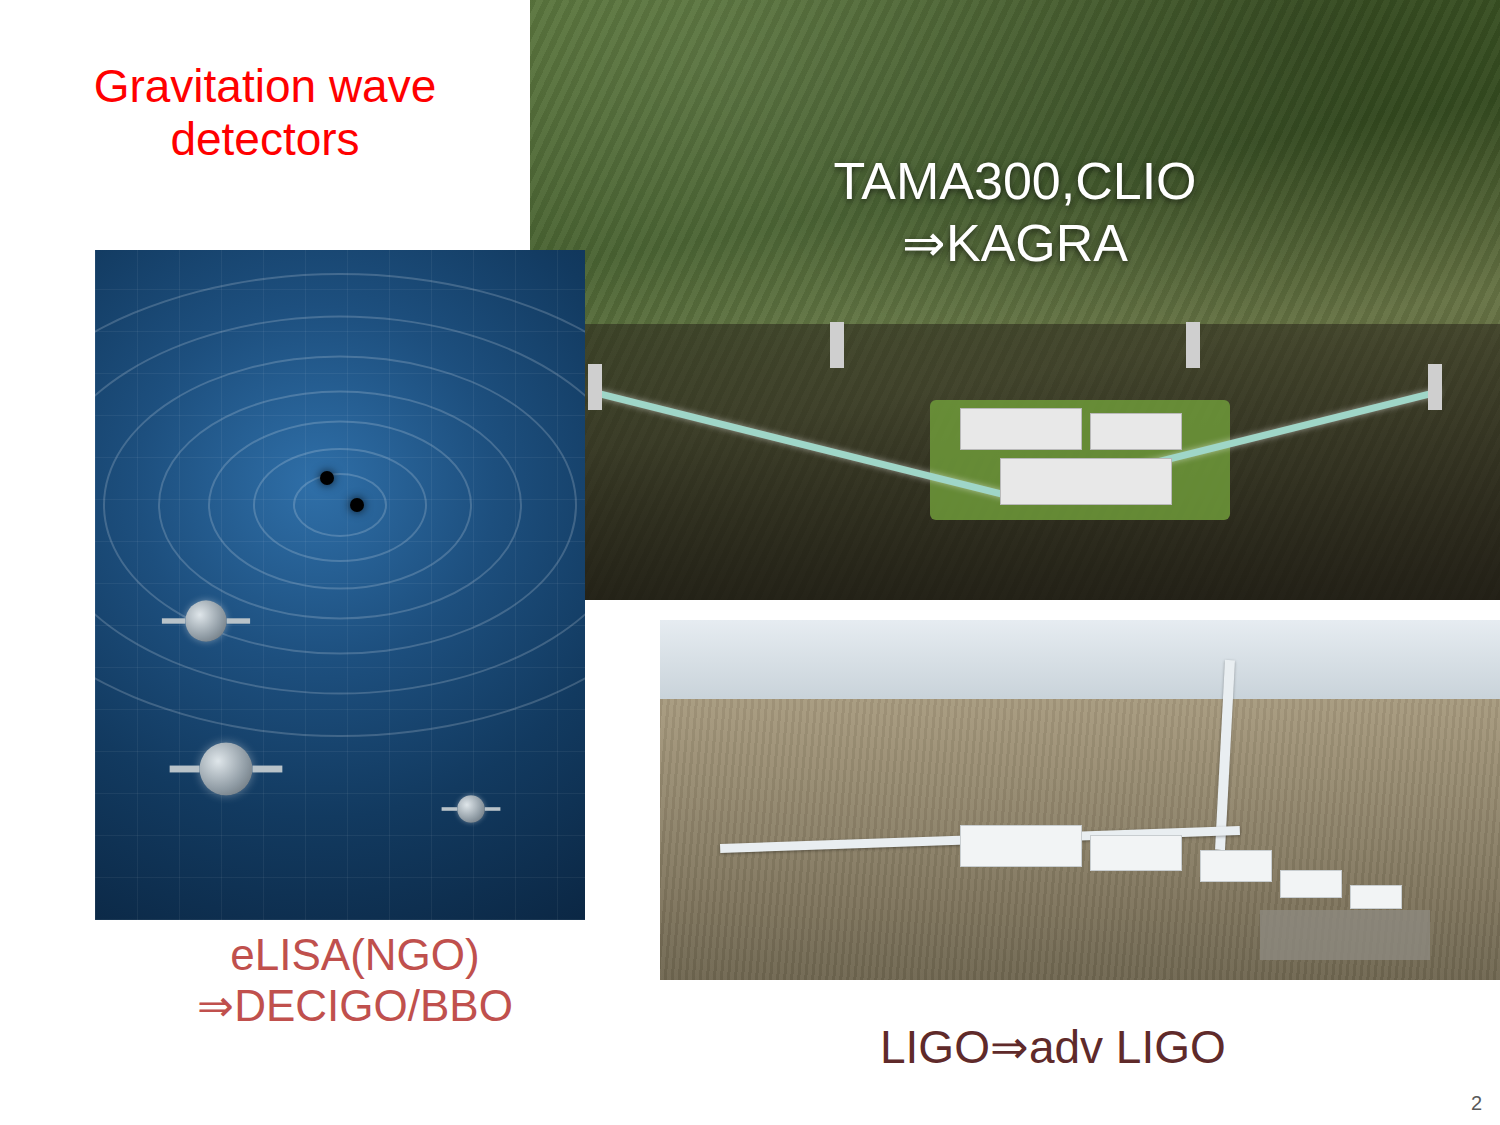Gravitation wave
detectors
TAMA300,CLIO
⇒KAGRA
eLISA(NGO)
⇒DECIGO/BBO
LIGO⇒adv LIGO
2